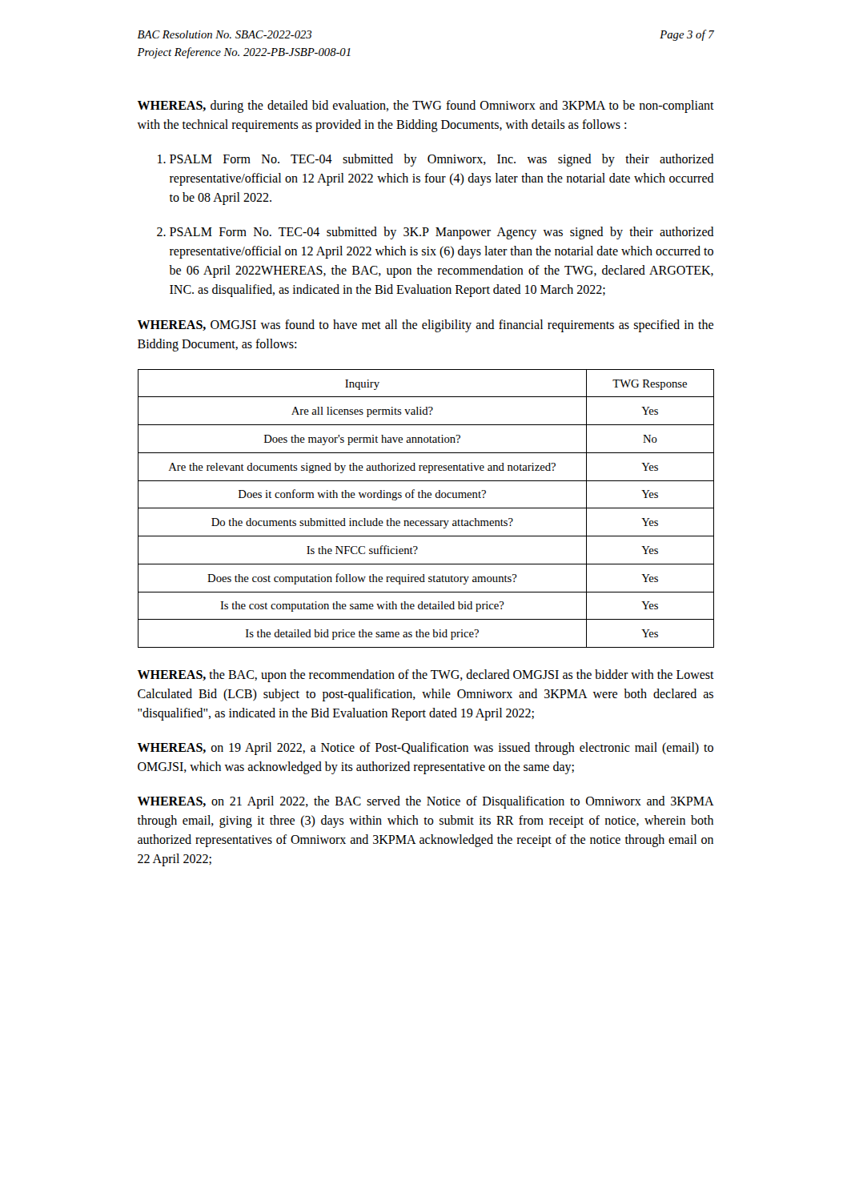BAC Resolution No. SBAC-2022-023
Project Reference No. 2022-PB-JSBP-008-01
Page 3 of 7
WHEREAS, during the detailed bid evaluation, the TWG found Omniworx and 3KPMA to be non-compliant with the technical requirements as provided in the Bidding Documents, with details as follows :
PSALM Form No. TEC-04 submitted by Omniworx, Inc. was signed by their authorized representative/official on 12 April 2022 which is four (4) days later than the notarial date which occurred to be 08 April 2022.
PSALM Form No. TEC-04 submitted by 3K.P Manpower Agency was signed by their authorized representative/official on 12 April 2022 which is six (6) days later than the notarial date which occurred to be 06 April 2022WHEREAS, the BAC, upon the recommendation of the TWG, declared ARGOTEK, INC. as disqualified, as indicated in the Bid Evaluation Report dated 10 March 2022;
WHEREAS, OMGJSI was found to have met all the eligibility and financial requirements as specified in the Bidding Document, as follows:
| Inquiry | TWG Response |
| --- | --- |
| Are all licenses permits valid? | Yes |
| Does the mayor's permit have annotation? | No |
| Are the relevant documents signed by the authorized representative and notarized? | Yes |
| Does it conform with the wordings of the document? | Yes |
| Do the documents submitted include the necessary attachments? | Yes |
| Is the NFCC sufficient? | Yes |
| Does the cost computation follow the required statutory amounts? | Yes |
| Is the cost computation the same with the detailed bid price? | Yes |
| Is the detailed bid price the same as the bid price? | Yes |
WHEREAS, the BAC, upon the recommendation of the TWG, declared OMGJSI as the bidder with the Lowest Calculated Bid (LCB) subject to post-qualification, while Omniworx and 3KPMA were both declared as "disqualified", as indicated in the Bid Evaluation Report dated 19 April 2022;
WHEREAS, on 19 April 2022, a Notice of Post-Qualification was issued through electronic mail (email) to OMGJSI, which was acknowledged by its authorized representative on the same day;
WHEREAS, on 21 April 2022, the BAC served the Notice of Disqualification to Omniworx and 3KPMA through email, giving it three (3) days within which to submit its RR from receipt of notice, wherein both authorized representatives of Omniworx and 3KPMA acknowledged the receipt of the notice through email on 22 April 2022;